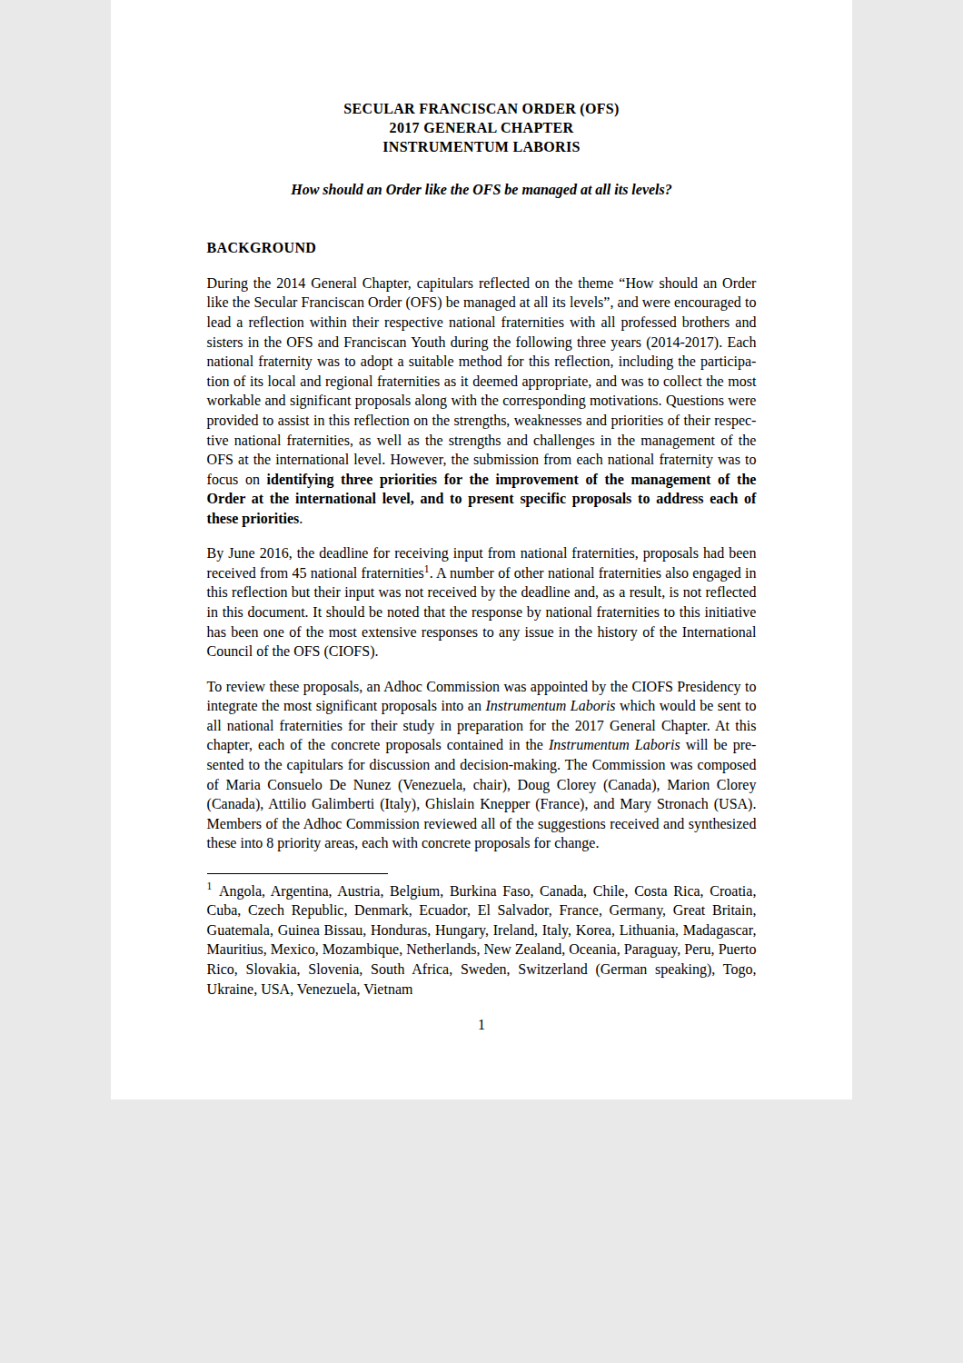SECULAR FRANCISCAN ORDER (OFS)
2017 GENERAL CHAPTER
INSTRUMENTUM LABORIS
How should an Order like the OFS be managed at all its levels?
BACKGROUND
During the 2014 General Chapter, capitulars reflected on the theme “How should an Order like the Secular Franciscan Order (OFS) be managed at all its levels”, and were encouraged to lead a reflection within their respective national fraternities with all professed brothers and sisters in the OFS and Franciscan Youth during the following three years (2014-2017). Each national fraternity was to adopt a suitable method for this reflection, including the participation of its local and regional fraternities as it deemed appropriate, and was to collect the most workable and significant proposals along with the corresponding motivations. Questions were provided to assist in this reflection on the strengths, weaknesses and priorities of their respective national fraternities, as well as the strengths and challenges in the management of the OFS at the international level. However, the submission from each national fraternity was to focus on identifying three priorities for the improvement of the management of the Order at the international level, and to present specific proposals to address each of these priorities.
By June 2016, the deadline for receiving input from national fraternities, proposals had been received from 45 national fraternities1. A number of other national fraternities also engaged in this reflection but their input was not received by the deadline and, as a result, is not reflected in this document. It should be noted that the response by national fraternities to this initiative has been one of the most extensive responses to any issue in the history of the International Council of the OFS (CIOFS).
To review these proposals, an Adhoc Commission was appointed by the CIOFS Presidency to integrate the most significant proposals into an Instrumentum Laboris which would be sent to all national fraternities for their study in preparation for the 2017 General Chapter. At this chapter, each of the concrete proposals contained in the Instrumentum Laboris will be presented to the capitulars for discussion and decision-making. The Commission was composed of Maria Consuelo De Nunez (Venezuela, chair), Doug Clorey (Canada), Marion Clorey (Canada), Attilio Galimberti (Italy), Ghislain Knepper (France), and Mary Stronach (USA). Members of the Adhoc Commission reviewed all of the suggestions received and synthesized these into 8 priority areas, each with concrete proposals for change.
1 Angola, Argentina, Austria, Belgium, Burkina Faso, Canada, Chile, Costa Rica, Croatia, Cuba, Czech Republic, Denmark, Ecuador, El Salvador, France, Germany, Great Britain, Guatemala, Guinea Bissau, Honduras, Hungary, Ireland, Italy, Korea, Lithuania, Madagascar, Mauritius, Mexico, Mozambique, Netherlands, New Zealand, Oceania, Paraguay, Peru, Puerto Rico, Slovakia, Slovenia, South Africa, Sweden, Switzerland (German speaking), Togo, Ukraine, USA, Venezuela, Vietnam
1